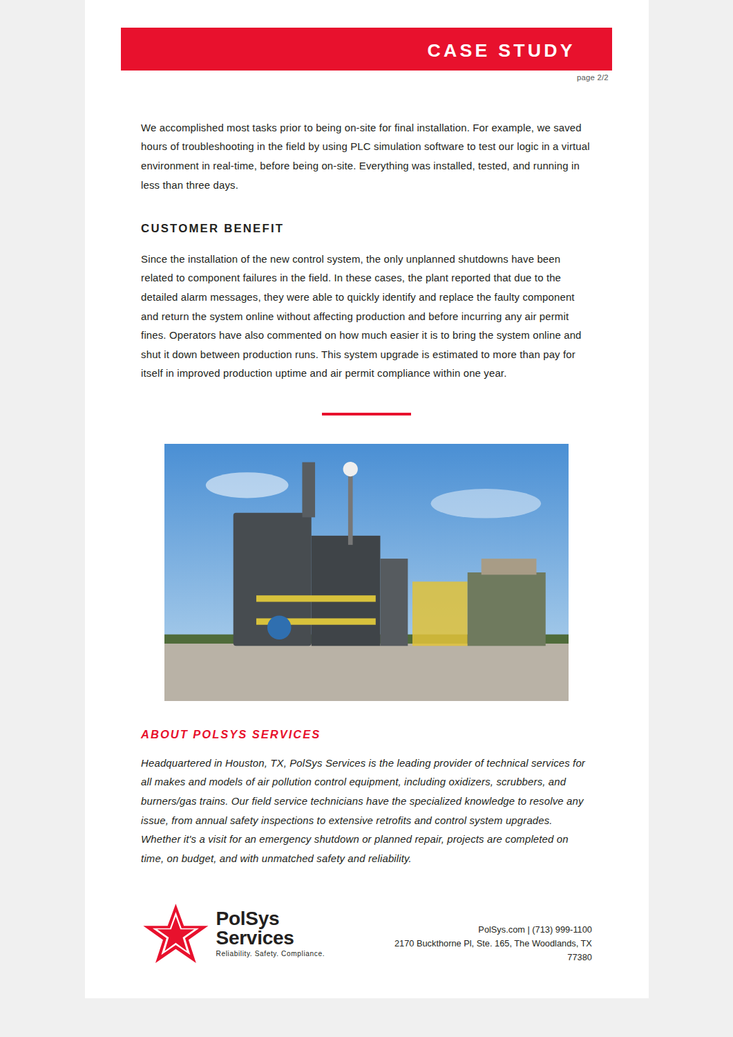Case Study
page 2/2
We accomplished most tasks prior to being on-site for final installation. For example, we saved hours of troubleshooting in the field by using PLC simulation software to test our logic in a virtual environment in real-time, before being on-site. Everything was installed, tested, and running in less than three days.
Customer Benefit
Since the installation of the new control system, the only unplanned shutdowns have been related to component failures in the field. In these cases, the plant reported that due to the detailed alarm messages, they were able to quickly identify and replace the faulty component and return the system online without affecting production and before incurring any air permit fines. Operators have also commented on how much easier it is to bring the system online and shut it down between production runs. This system upgrade is estimated to more than pay for itself in improved production uptime and air permit compliance within one year.
About PolSys Services
Headquartered in Houston, TX, PolSys Services is the leading provider of technical services for all makes and models of air pollution control equipment, including oxidizers, scrubbers, and burners/gas trains. Our field service technicians have the specialized knowledge to resolve any issue, from annual safety inspections to extensive retrofits and control system upgrades. Whether it's a visit for an emergency shutdown or planned repair, projects are completed on time, on budget, and with unmatched safety and reliability.
PolSys Services
Reliability. Safety. Compliance.
PolSys.com | (713) 999-1100
2170 Buckthorne Pl, Ste. 165, The Woodlands, TX 77380